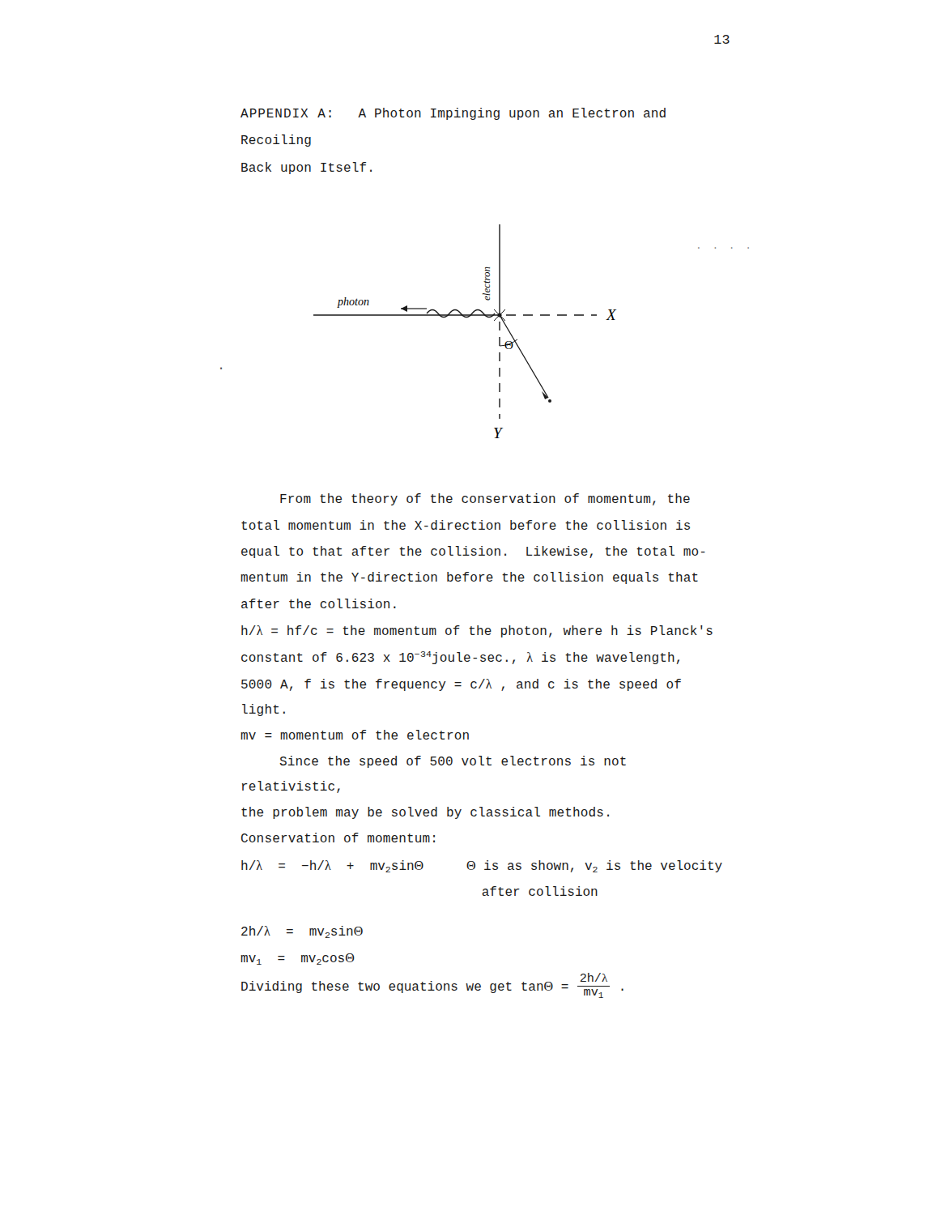13
APPENDIX A: A Photon Impinging upon an Electron and Recoiling
Back upon Itself.
Photon–electron collision diagram X Y electron photon Θ
From the theory of the conservation of momentum, the
total momentum in the X-direction before the collision is
equal to that after the collision. Likewise, the total mo-
mentum in the Y-direction before the collision equals that
after the collision.
h/λ = hf/c = the momentum of the photon, where h is Planck's
constant of 6.623 x 10−34joule-sec., λ is the wavelength,
5000 A, f is the frequency = c/λ , and c is the speed of light.
mv = momentum of the electron
Since the speed of 500 volt electrons is not relativistic,
the problem may be solved by classical methods.
Conservation of momentum:
h/λ = −h/λ + mv2sinΘΘ is as shown, v2 is the velocity
after collision
2h/λ = mv2sinΘ
mv1 = mv2cosΘ
Dividing these two equations we get tanΘ = 2h/λ mv1 .
.
. . . .